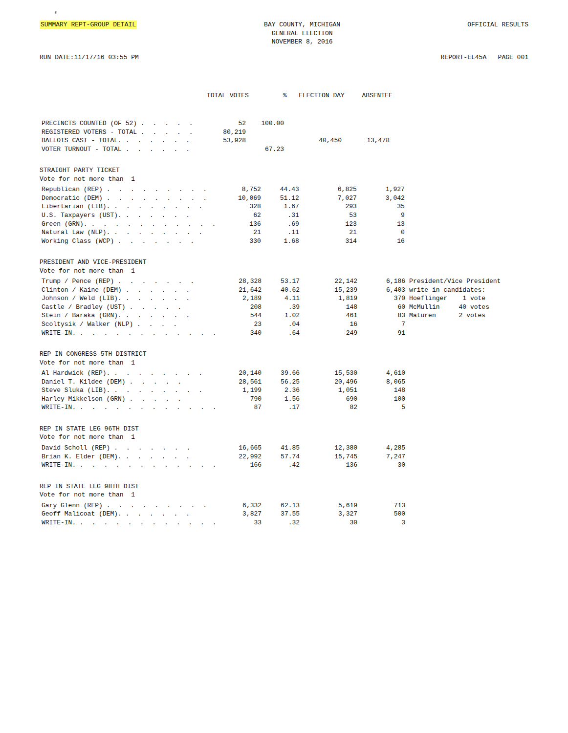s
SUMMARY REPT-GROUP DETAIL
BAY COUNTY, MICHIGAN
GENERAL ELECTION
NOVEMBER 8, 2016
OFFICIAL RESULTS
RUN DATE:11/17/16 03:55 PM
REPORT-EL45A PAGE 001
| | TOTAL VOTES | % | ELECTION DAY | ABSENTEE | |
| PRECINCTS COUNTED (OF 52) . . . . . | 52 | 100.00 | | | |
| REGISTERED VOTERS - TOTAL . . . . . | 80,219 | | | | |
| BALLOTS CAST - TOTAL. . . . . . . | 53,928 | | 40,450 | 13,478 | |
| VOTER TURNOUT - TOTAL . . . . . . | | 67.23 | | | |
STRAIGHT PARTY TICKET
Vote for not more than 1
| Republican (REP) . . . . . . . . . | 8,752 | 44.43 | 6,825 | 1,927 | |
| Democratic (DEM) . . . . . . . . . | 10,069 | 51.12 | 7,027 | 3,042 | |
| Libertarian (LIB). . . . . . . . . | 328 | 1.67 | 293 | 35 | |
| U.S. Taxpayers (UST). . . . . . . | 62 | .31 | 53 | 9 | |
| Green (GRN). . . . . . . . . . . . | 136 | .69 | 123 | 13 | |
| Natural Law (NLP). . . . . . . . . | 21 | .11 | 21 | 0 | |
| Working Class (WCP) . . . . . . . | 330 | 1.68 | 314 | 16 | |
PRESIDENT AND VICE-PRESIDENT
Vote for not more than 1
| Trump / Pence (REP) . . . . . . . | 28,328 | 53.17 | 22,142 | 6,186 | President/Vice President |
| Clinton / Kaine (DEM) . . . . . . | 21,642 | 40.62 | 15,239 | 6,403 | write in candidates: |
| Johnson / Weld (LIB). . . . . . . | 2,189 | 4.11 | 1,819 | 370 | Hoeflinger 1 vote |
| Castle / Bradley (UST) . . . . . | 208 | .39 | 148 | 60 | McMullin 40 votes |
| Stein / Baraka (GRN). . . . . . . | 544 | 1.02 | 461 | 83 | Maturen 2 votes |
| Scoltysik / Walker (NLP) . . . . | 23 | .04 | 16 | 7 | |
| WRITE-IN. . . . . . . . . . . . . | 340 | .64 | 249 | 91 | |
REP IN CONGRESS 5TH DISTRICT
Vote for not more than 1
| Al Hardwick (REP). . . . . . . . . | 20,140 | 39.66 | 15,530 | 4,610 | |
| Daniel T. Kildee (DEM) . . . . . | 28,561 | 56.25 | 20,496 | 8,065 | |
| Steve Sluka (LIB). . . . . . . . . | 1,199 | 2.36 | 1,051 | 148 | |
| Harley Mikkelson (GRN) . . . . . | 790 | 1.56 | 690 | 100 | |
| WRITE-IN. . . . . . . . . . . . . | 87 | .17 | 82 | 5 | |
REP IN STATE LEG 96TH DIST
Vote for not more than 1
| David Scholl (REP) . . . . . . . | 16,665 | 41.85 | 12,380 | 4,285 | |
| Brian K. Elder (DEM). . . . . . . | 22,992 | 57.74 | 15,745 | 7,247 | |
| WRITE-IN. . . . . . . . . . . . . | 166 | .42 | 136 | 30 | |
REP IN STATE LEG 98TH DIST
Vote for not more than 1
| Gary Glenn (REP) . . . . . . . . . | 6,332 | 62.13 | 5,619 | 713 | |
| Geoff Malicoat (DEM). . . . . . . | 3,827 | 37.55 | 3,327 | 500 | |
| WRITE-IN. . . . . . . . . . . . . | 33 | .32 | 30 | 3 | |